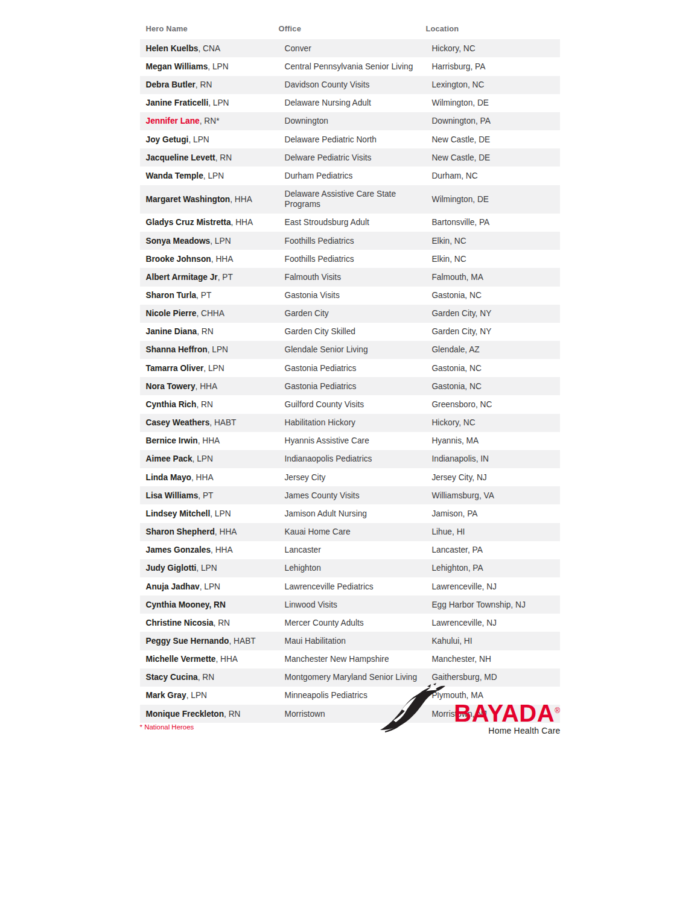| Hero Name | Office | Location |
| --- | --- | --- |
| Helen Kuelbs , CNA | Conver | Hickory, NC |
| Megan Williams , LPN | Central Pennsylvania Senior Living | Harrisburg, PA |
| Debra Butler , RN | Davidson County Visits | Lexington, NC |
| Janine Fraticelli , LPN | Delaware Nursing Adult | Wilmington, DE |
| Jennifer Lane , RN* | Downington | Downington, PA |
| Joy Getugi , LPN | Delaware Pediatric North | New Castle, DE |
| Jacqueline Levett , RN | Delware Pediatric Visits | New Castle, DE |
| Wanda Temple , LPN | Durham Pediatrics | Durham, NC |
| Margaret Washington , HHA | Delaware Assistive Care State Programs | Wilmington, DE |
| Gladys Cruz Mistretta , HHA | East Stroudsburg Adult | Bartonsville, PA |
| Sonya Meadows , LPN | Foothills Pediatrics | Elkin, NC |
| Brooke Johnson , HHA | Foothills Pediatrics | Elkin, NC |
| Albert Armitage Jr , PT | Falmouth Visits | Falmouth, MA |
| Sharon Turla , PT | Gastonia Visits | Gastonia, NC |
| Nicole Pierre , CHHA | Garden City | Garden City, NY |
| Janine Diana , RN | Garden City Skilled | Garden City, NY |
| Shanna Heffron , LPN | Glendale Senior Living | Glendale, AZ |
| Tamarra Oliver , LPN | Gastonia Pediatrics | Gastonia, NC |
| Nora Towery , HHA | Gastonia Pediatrics | Gastonia, NC |
| Cynthia Rich , RN | Guilford County Visits | Greensboro, NC |
| Casey Weathers , HABT | Habilitation Hickory | Hickory, NC |
| Bernice Irwin , HHA | Hyannis Assistive Care | Hyannis, MA |
| Aimee Pack , LPN | Indianaopolis Pediatrics | Indianapolis, IN |
| Linda Mayo , HHA | Jersey City | Jersey City, NJ |
| Lisa Williams , PT | James County Visits | Williamsburg, VA |
| Lindsey Mitchell , LPN | Jamison Adult Nursing | Jamison, PA |
| Sharon Shepherd , HHA | Kauai Home Care | Lihue, HI |
| James Gonzales , HHA | Lancaster | Lancaster, PA |
| Judy Giglotti , LPN | Lehighton | Lehighton, PA |
| Anuja Jadhav , LPN | Lawrenceville Pediatrics | Lawrenceville, NJ |
| Cynthia Mooney, RN | Linwood Visits | Egg Harbor Township, NJ |
| Christine Nicosia , RN | Mercer County Adults | Lawrenceville, NJ |
| Peggy Sue Hernando , HABT | Maui Habilitation | Kahului, HI |
| Michelle Vermette , HHA | Manchester New Hampshire | Manchester, NH |
| Stacy Cucina , RN | Montgomery Maryland Senior Living | Gaithersburg, MD |
| Mark Gray , LPN | Minneapolis Pediatrics | Plymouth, MA |
| Monique Freckleton , RN | Morristown | Morristown, NJ |
* National Heroes
BAYADA®
Home Health Care